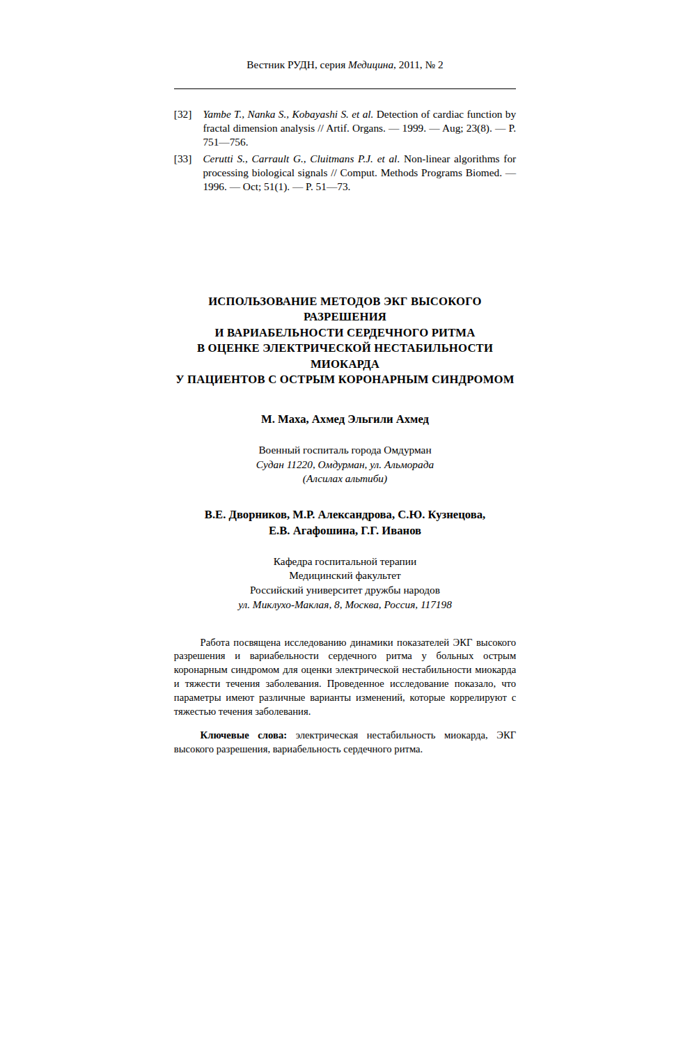Вестник РУДН, серия Медицина, 2011, № 2
[32] Yambe T., Nanka S., Kobayashi S. et al. Detection of cardiac function by fractal dimension analysis // Artif. Organs. — 1999. — Aug; 23(8). — P. 751—756.
[33] Cerutti S., Carrault G., Cluitmans P.J. et al. Non-linear algorithms for processing biological signals // Comput. Methods Programs Biomed. — 1996. — Oct; 51(1). — P. 51—73.
Использование методов ЭКГ высокого разрешения
и вариабельности сердечного ритма
в оценке электрической нестабильности миокарда
у пациентов с острым коронарным синдромом
М. Маха, Ахмед Эльгили Ахмед
Военный госпиталь города Омдурман
Судан 11220, Омдурман, ул. Альморада
(Алсилах альтиби)
В.Е. Дворников, М.Р. Александрова, С.Ю. Кузнецова,
Е.В. Агафошина, Г.Г. Иванов
Кафедра госпитальной терапии
Медицинский факультет
Российский университет дружбы народов
ул. Миклухо-Маклая, 8, Москва, Россия, 117198
Работа посвящена исследованию динамики показателей ЭКГ высокого разрешения и вариабельности сердечного ритма у больных острым коронарным синдромом для оценки электрической нестабильности миокарда и тяжести течения заболевания. Проведенное исследование показало, что параметры имеют различные варианты изменений, которые коррелируют с тяжестью течения заболевания.
Ключевые слова: электрическая нестабильность миокарда, ЭКГ высокого разрешения, вариабельность сердечного ритма.